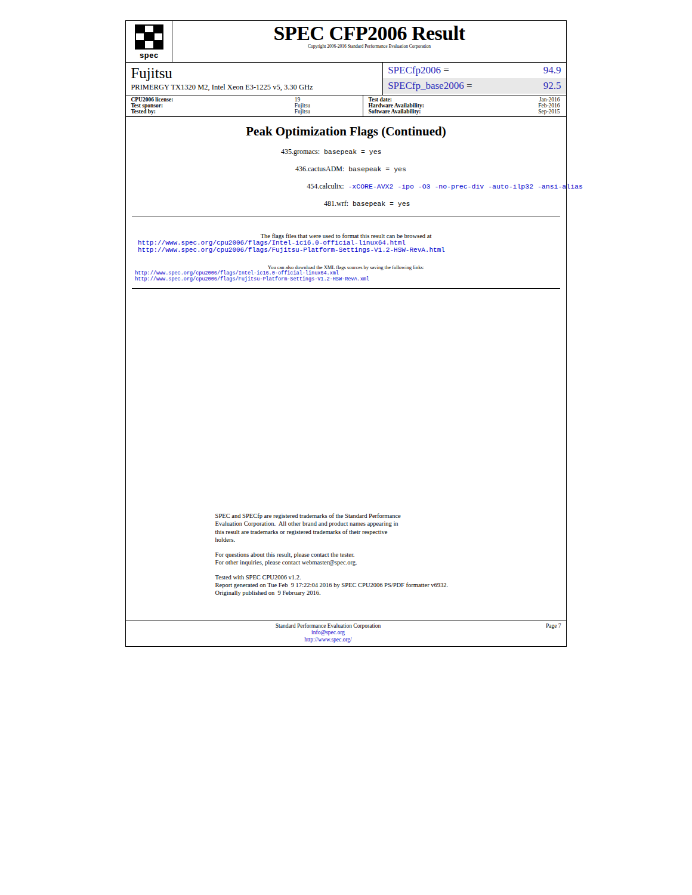spec
SPEC CFP2006 Result
Copyright 2006-2016 Standard Performance Evaluation Corporation
Fujitsu
PRIMERGY TX1320 M2, Intel Xeon E3-1225 v5, 3.30 GHz
SPECfp2006 = 94.9
SPECfp_base2006 = 92.5
| CPU2006 license: | 19 |
| Test sponsor: | Fujitsu |
| Tested by: | Fujitsu |
| Test date: | Jan-2016 |
| Hardware Availability: | Feb-2016 |
| Software Availability: | Sep-2015 |
Peak Optimization Flags (Continued)
435.gromacs: basepeak = yes
436.cactusADM: basepeak = yes
454.calculix: -xCORE-AVX2 -ipo -O3 -no-prec-div -auto-ilp32 -ansi-alias
481.wrf: basepeak = yes
The flags files that were used to format this result can be browsed at http://www.spec.org/cpu2006/flags/Intel-ic16.0-official-linux64.html
http://www.spec.org/cpu2006/flags/Fujitsu-Platform-Settings-V1.2-HSW-RevA.html
You can also download the XML flags sources by saving the following links: http://www.spec.org/cpu2006/flags/Intel-ic16.0-official-linux64.xml
http://www.spec.org/cpu2006/flags/Fujitsu-Platform-Settings-V1.2-HSW-RevA.xml
SPEC and SPECfp are registered trademarks of the Standard Performance
Evaluation Corporation. All other brand and product names appearing in
this result are trademarks or registered trademarks of their respective
holders.
For questions about this result, please contact the tester.
For other inquiries, please contact webmaster@spec.org.
Tested with SPEC CPU2006 v1.2.
Report generated on Tue Feb 9 17:22:04 2016 by SPEC CPU2006 PS/PDF formatter v6932.
Originally published on 9 February 2016.
Standard Performance Evaluation Corporation
info@spec.org
http://www.spec.org/
Page 7